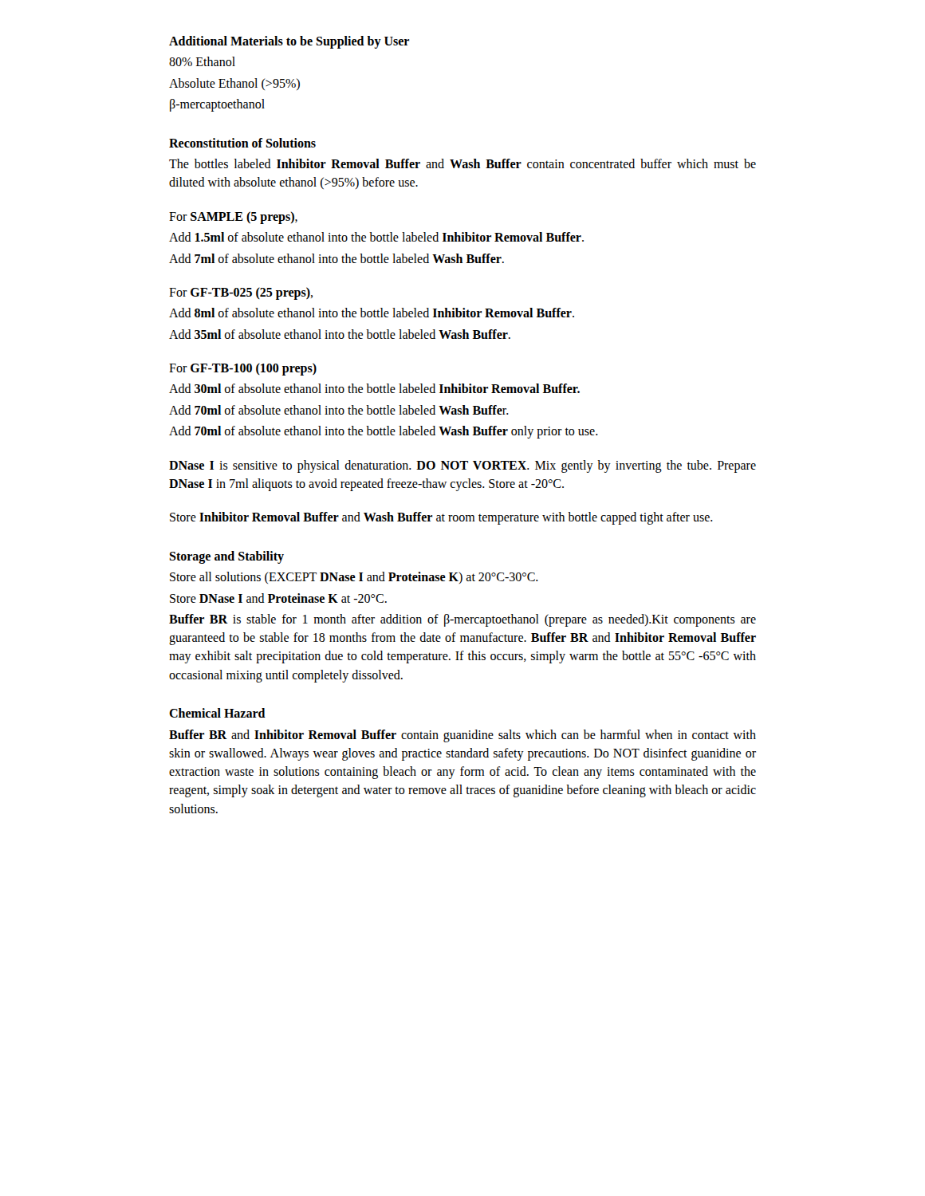Additional Materials to be Supplied by User
80% Ethanol
Absolute Ethanol (>95%)
β-mercaptoethanol
Reconstitution of Solutions
The bottles labeled Inhibitor Removal Buffer and Wash Buffer contain concentrated buffer which must be diluted with absolute ethanol (>95%) before use.
For SAMPLE (5 preps),
Add 1.5ml of absolute ethanol into the bottle labeled Inhibitor Removal Buffer.
Add 7ml of absolute ethanol into the bottle labeled Wash Buffer.
For GF-TB-025 (25 preps),
Add 8ml of absolute ethanol into the bottle labeled Inhibitor Removal Buffer.
Add 35ml of absolute ethanol into the bottle labeled Wash Buffer.
For GF-TB-100 (100 preps)
Add 30ml of absolute ethanol into the bottle labeled Inhibitor Removal Buffer.
Add 70ml of absolute ethanol into the bottle labeled Wash Buffer.
Add 70ml of absolute ethanol into the bottle labeled Wash Buffer only prior to use.
DNase I is sensitive to physical denaturation. DO NOT VORTEX. Mix gently by inverting the tube. Prepare DNase I in 7ml aliquots to avoid repeated freeze-thaw cycles. Store at -20°C.
Store Inhibitor Removal Buffer and Wash Buffer at room temperature with bottle capped tight after use.
Storage and Stability
Store all solutions (EXCEPT DNase I and Proteinase K) at 20°C-30°C.
Store DNase I and Proteinase K at -20°C.
Buffer BR is stable for 1 month after addition of β-mercaptoethanol (prepare as needed).Kit components are guaranteed to be stable for 18 months from the date of manufacture. Buffer BR and Inhibitor Removal Buffer may exhibit salt precipitation due to cold temperature. If this occurs, simply warm the bottle at 55°C -65°C with occasional mixing until completely dissolved.
Chemical Hazard
Buffer BR and Inhibitor Removal Buffer contain guanidine salts which can be harmful when in contact with skin or swallowed. Always wear gloves and practice standard safety precautions. Do NOT disinfect guanidine or extraction waste in solutions containing bleach or any form of acid. To clean any items contaminated with the reagent, simply soak in detergent and water to remove all traces of guanidine before cleaning with bleach or acidic solutions.